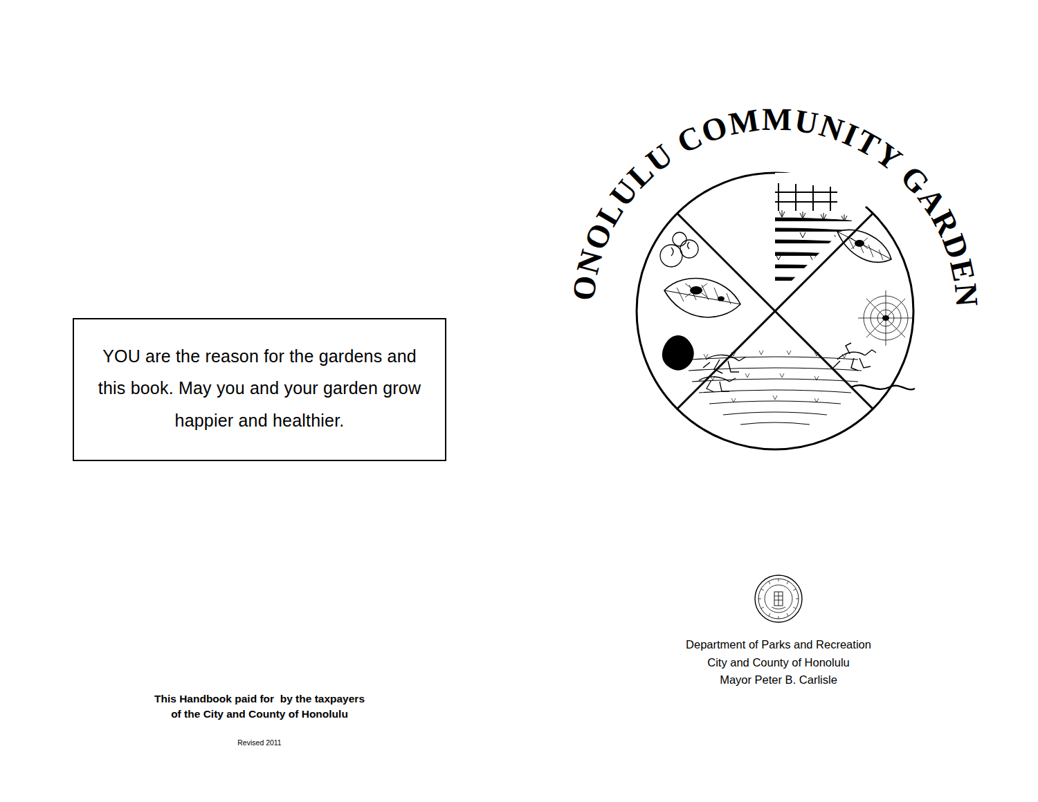YOU are the reason for the gardens and this book. May you and your garden grow happier and healthier.
This Handbook paid for by the taxpayers
of the City and County of Honolulu
Revised 2011
HONOLULU COMMUNITY GARDENS
Department of Parks and Recreation
City and County of Honolulu
Mayor Peter B. Carlisle